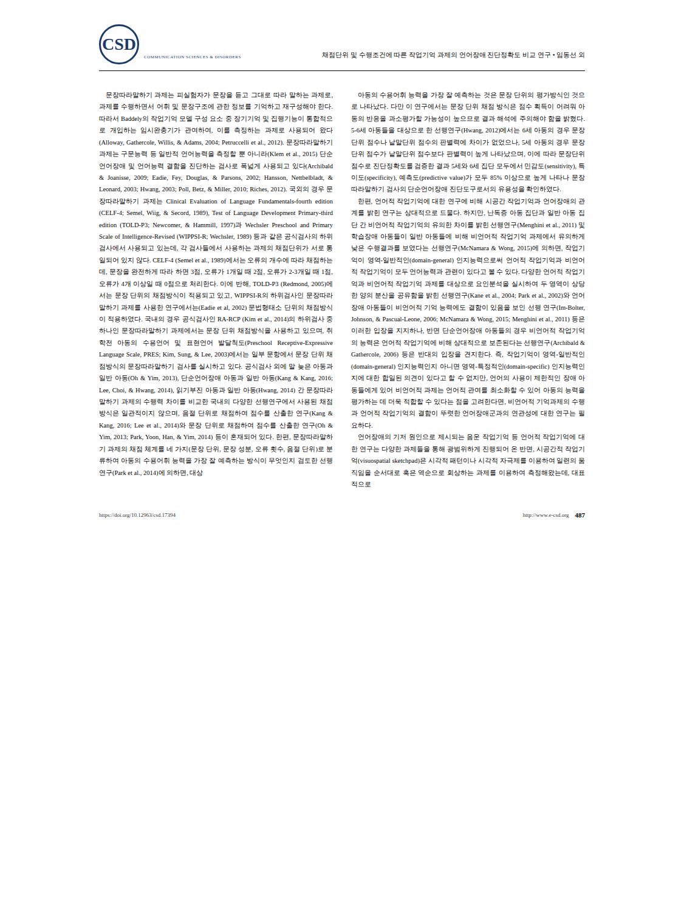CSD
COMMUNICATION SCIENCES & DISORDERS
채점단위 및 수행조건에 따른 작업기억 과제의 언어장애 진단정확도 비교 연구 • 임동선 외
문장따라말하기 과제는 피실험자가 문장을 듣고 그대로 따라 말하는 과제로, 과제를 수행하면서 어휘 및 문장구조에 관한 정보를 기억하고 재구성해야 한다. 따라서 Baddely의 작업기억 모델 구성 요소 중 장기기억 및 집행기능이 통합적으로 개입하는 임시완충기가 관여하여, 이를 측정하는 과제로 사용되어 왔다(Alloway, Gathercole, Willis, & Adams, 2004; Petruccelli et al., 2012). 문장따라말하기 과제는 구문능력 등 일반적 언어능력을 측정할 뿐 아니라(Klem et al., 2015) 단순언어장애 및 언어능력 결함을 진단하는 검사로 폭넓게 사용되고 있다(Archibald & Joanisse, 2009; Eadie, Fey, Douglas, & Parsons, 2002; Hansson, Nettbelbladt, & Leonard, 2003; Hwang, 2003; Poll, Betz, & Miller, 2010; Riches, 2012). 국외의 경우 문장따라말하기 과제는 Clinical Evaluation of Language Fundamentals-fourth edition (CELF-4; Semel, Wiig, & Secord, 1989), Test of Language Development Primary-third edition (TOLD-P3; Newcomer, & Hammill, 1997)과 Wechsler Preschool and Primary Scale of Intelligence-Revised (WIPPSI-R; Wechsler, 1989) 등과 같은 공식검사의 하위검사에서 사용되고 있는데, 각 검사들에서 사용하는 과제의 채점단위가 서로 통일되어 있지 않다. CELF-4 (Semel et al., 1989)에서는 오류의 개수에 따라 채점하는데, 문장을 완전하게 따라 하면 3점, 오류가 1개일 때 2점, 오류가 2-3개일 때 1점, 오류가 4개 이상일 때 0점으로 처리한다. 이에 반해, TOLD-P3 (Redmond, 2005)에서는 문장 단위의 채점방식이 적용되고 있고, WIPPSI-R의 하위검사인 문장따라말하기 과제를 사용한 연구에서는(Eadie et al, 2002) 문법형태소 단위의 채점방식이 적용하였다. 국내의 경우 공식검사인 RA-RCP (Kim et al., 2014)의 하위검사 중 하나인 문장따라말하기 과제에서는 문장 단위 채점방식을 사용하고 있으며, 취학전 아동의 수용언어 및 표현언어 발달척도(Preschool Receptive-Expressive Language Scale, PRES; Kim, Sung, & Lee, 2003)에서는 일부 문항에서 문장 단위 채점방식의 문장따라말하기 검사를 실시하고 있다. 공식검사 외에 말 늦은 아동과 일반 아동(Oh & Yim, 2013), 단순언어장애 아동과 일반 아동(Kang & Kang, 2016; Lee, Choi, & Hwang, 2014), 읽기부진 아동과 일반 아동(Hwang, 2014) 간 문장따라말하기 과제의 수행력 차이를 비교한 국내의 다양한 선행연구에서 사용된 채점방식은 일관적이지 않으며, 음절 단위로 채점하여 점수를 산출한 연구(Kang & Kang, 2016; Lee et al., 2014)와 문장 단위로 채점하여 점수를 산출한 연구(Oh & Yim, 2013; Park, Yoon, Han, & Yim, 2014) 등이 혼재되어 있다. 한편, 문장따라말하기 과제의 채점 체계를 네 가지(문장 단위, 문장 성분, 오류 횟수, 음절 단위)로 분류하여 아동의 수용어휘 능력을 가장 잘 예측하는 방식이 무엇인지 검토한 선행연구(Park et al., 2014)에 의하면, 대상
아동의 수용어휘 능력을 가장 잘 예측하는 것은 문장 단위의 평가방식인 것으로 나타났다. 다만 이 연구에서는 문장 단위 채점 방식은 점수 획득이 어려워 아동의 반응을 과소평가할 가능성이 높으므로 결과 해석에 주의해야 함을 밝혔다. 5-6세 아동들을 대상으로 한 선행연구(Hwang, 2012)에서는 6세 아동의 경우 문장단위 점수나 낱말단위 점수의 판별력에 차이가 없었으나, 5세 아동의 경우 문장단위 점수가 낱말단위 점수보다 판별력이 높게 나타났으며, 이에 따라 문장단위 점수로 진단정확도를 검증한 결과 5세와 6세 집단 모두에서 민감도(sensitivity), 특이도(specificity), 예측도(predictive value)가 모두 85% 이상으로 높게 나타나 문장따라말하기 검사의 단순언어장애 진단도구로서의 유용성을 확인하였다.
한편, 언어적 작업기억에 대한 연구에 비해 시공간 작업기억과 언어장애의 관계를 밝힌 연구는 상대적으로 드물다. 하지만, 난독증 아동 집단과 일반 아동 집단 간 비언어적 작업기억의 유의한 차이를 밝힌 선행연구(Menghini et al., 2011) 및 학습장애 아동들이 일반 아동들에 비해 비언어적 작업기억 과제에서 유의하게 낮은 수행결과를 보였다는 선행연구(McNamara & Wong, 2015)에 의하면, 작업기억이 영역-일반적인(domain-general) 인지능력으로써 언어적 작업기억과 비언어적 작업기억이 모두 언어능력과 관련이 있다고 볼 수 있다. 다양한 언어적 작업기억과 비언어적 작업기억 과제를 대상으로 요인분석을 실시하여 두 영역이 상당한 양의 분산을 공유함을 밝힌 선행연구(Kane et al., 2004; Park et al., 2002)와 언어장애 아동들이 비언어적 기억 능력에도 결함이 있음을 보인 선행 연구(Im-Bolter, Johnson, & Pascual-Leone, 2006; McNamara & Wong, 2015; Menghini et al., 2011) 등은 이러한 입장을 지지하나, 반면 단순언어장애 아동들의 경우 비언어적 작업기억의 능력은 언어적 작업기억에 비해 상대적으로 보존된다는 선행연구(Archibald & Gathercole, 2006) 등은 반대의 입장을 견지한다. 즉, 작업기억이 영역-일반적인(domain-general) 인지능력인지 아니면 영역-특정적인(domain-specific) 인지능력인지에 대한 합일된 의견이 있다고 할 수 없지만, 언어의 사용이 제한적인 장애 아동들에게 있어 비언어적 과제는 언어적 관여를 최소화할 수 있어 아동의 능력을 평가하는 데 더욱 적합할 수 있다는 점을 고려한다면, 비언어적 기억과제의 수행과 언어적 작업기억의 결함이 뚜렷한 언어장애군과의 연관성에 대한 연구는 필요하다.
언어장애의 기저 원인으로 제시되는 음운 작업기억 등 언어적 작업기억에 대한 연구는 다양한 과제들을 통해 광범위하게 진행되어 온 반면, 시공간적 작업기억(visuospatial sketchpad)은 시각적 패턴이나 시각적 자극제를 이용하여 일련의 움직임을 순서대로 혹은 역순으로 회상하는 과제를 이용하여 측정해왔는데, 대표적으로
https://doi.org/10.12963/csd.17394
http://www.e-csd.org 487